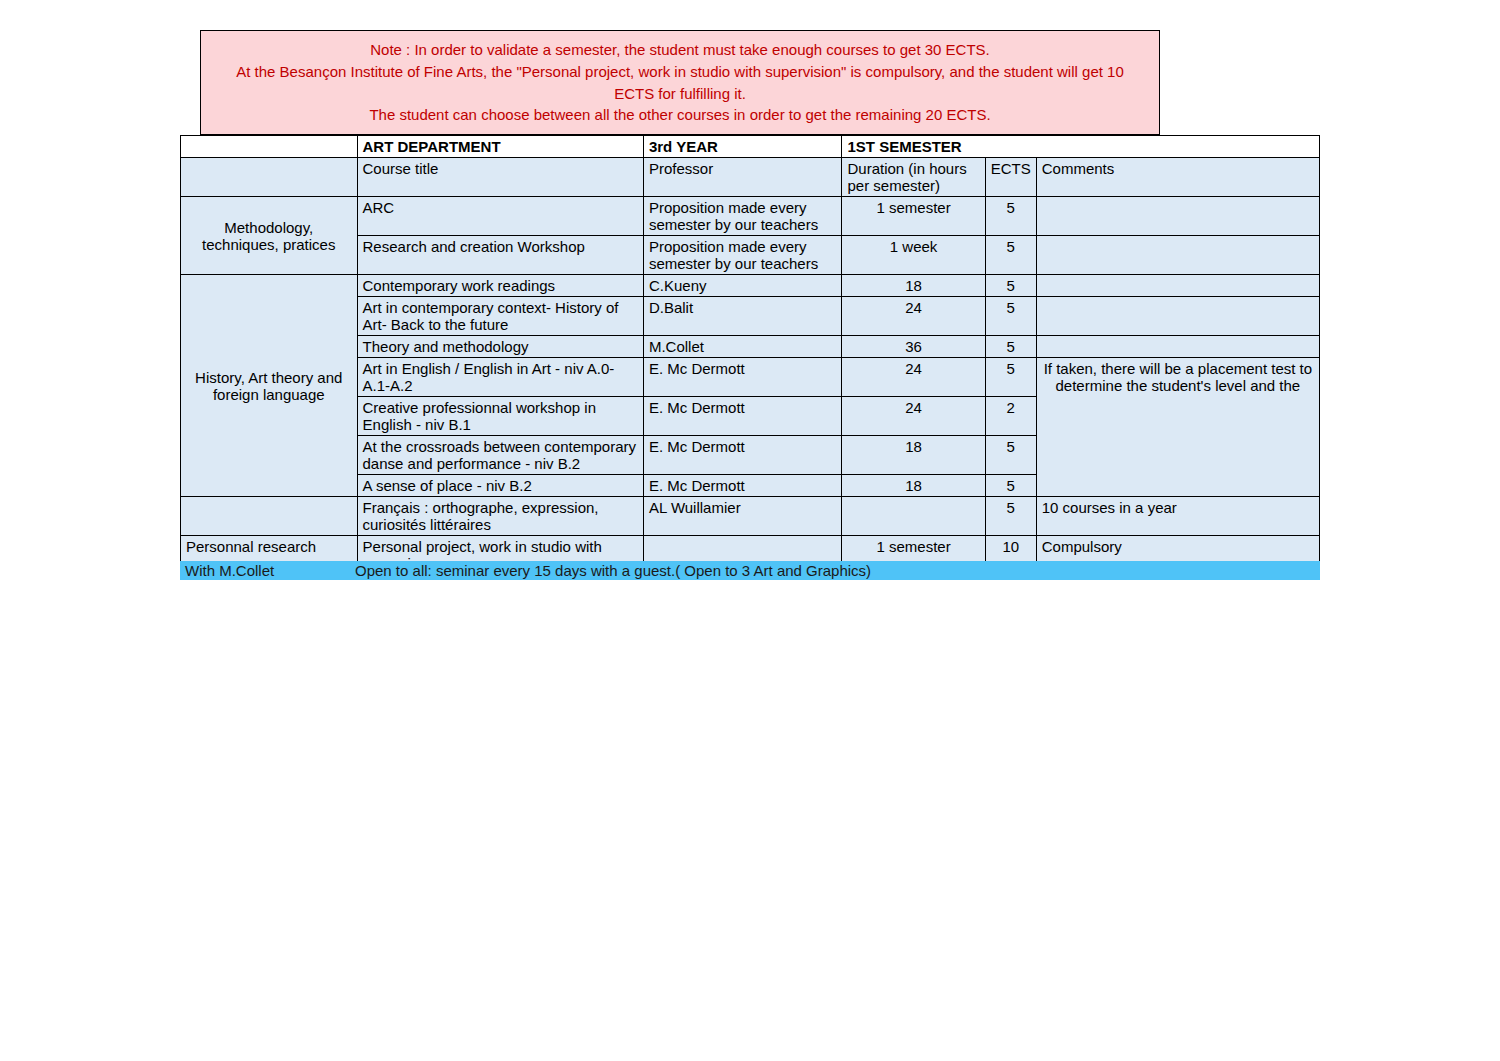Note : In order to validate a semester, the student must take enough courses to get 30 ECTS.
At the Besançon Institute of Fine Arts, the "Personal project, work in studio with supervision" is compulsory, and the student will get 10 ECTS for fulfilling it.
The student can choose between all the other courses in order to get the remaining 20 ECTS.
| | ART DEPARTMENT | 3rd YEAR | 1ST SEMESTER |
| | Course title | Professor | Duration (in hours per semester) | ECTS | Comments |
| Methodology, techniques, pratices | ARC | Proposition made every semester by our teachers | 1 semester | 5 | |
| Research and creation Workshop | Proposition made every semester by our teachers | 1 week | 5 | |
| History, Art theory and foreign language | Contemporary work readings | C.Kueny | 18 | 5 | |
| Art in contemporary context- History of Art- Back to the future | D.Balit | 24 | 5 | |
| Theory and methodology | M.Collet | 36 | 5 | |
| Art in English / English in Art - niv A.0-A.1-A.2 | E. Mc Dermott | 24 | 5 | If taken, there will be a placement test to determine the student's level and the |
| Creative professionnal workshop in English - niv B.1 | E. Mc Dermott | 24 | 2 |
| At the crossroads between contemporary danse and performance - niv B.2 | E. Mc Dermott | 18 | 5 |
| A sense of place - niv B.2 | E. Mc Dermott | 18 | 5 |
| | Français : orthographe, expression, curiosités littéraires | AL Wuillamier | | 5 | 10 courses in a year |
| Personnal research | Personal project, work in studio with supervisor | | 1 semester | 10 | Compulsory |
With M.Collet Open to all: seminar every 15 days with a guest.( Open to 3 Art and Graphics)